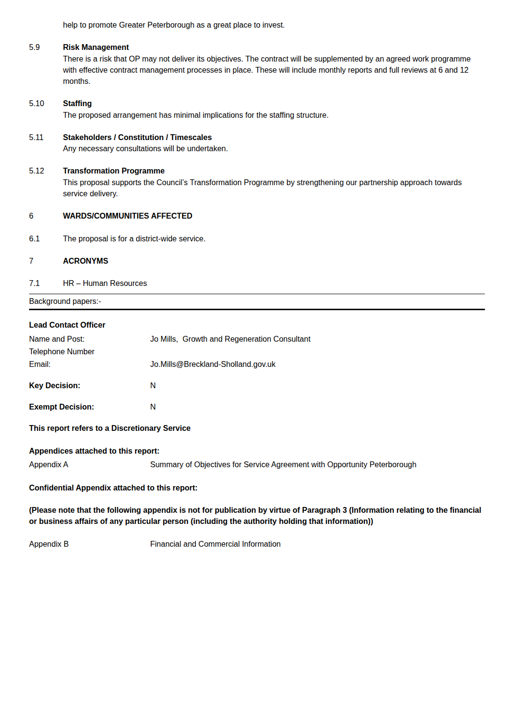help to promote Greater Peterborough as a great place to invest.
5.9
Risk Management
There is a risk that OP may not deliver its objectives. The contract will be supplemented by an agreed work programme with effective contract management processes in place. These will include monthly reports and full reviews at 6 and 12 months.
5.10
Staffing
The proposed arrangement has minimal implications for the staffing structure.
5.11
Stakeholders / Constitution / Timescales
Any necessary consultations will be undertaken.
5.12
Transformation Programme
This proposal supports the Council’s Transformation Programme by strengthening our partnership approach towards service delivery.
6
Wards/Communities Affected
6.1
The proposal is for a district-wide service.
7
Acronyms
7.1
HR – Human Resources
Background papers:-
Lead Contact Officer
Name and Post:
Jo Mills, Growth and Regeneration Consultant
Telephone Number
Email:
Jo.Mills@Breckland-Sholland.gov.uk
Key Decision:
N
Exempt Decision:
N
This report refers to a Discretionary Service
Appendices attached to this report:
Appendix A
Summary of Objectives for Service Agreement with Opportunity Peterborough
Confidential Appendix attached to this report:
(Please note that the following appendix is not for publication by virtue of Paragraph 3 (Information relating to the financial or business affairs of any particular person (including the authority holding that information))
Appendix B
Financial and Commercial Information